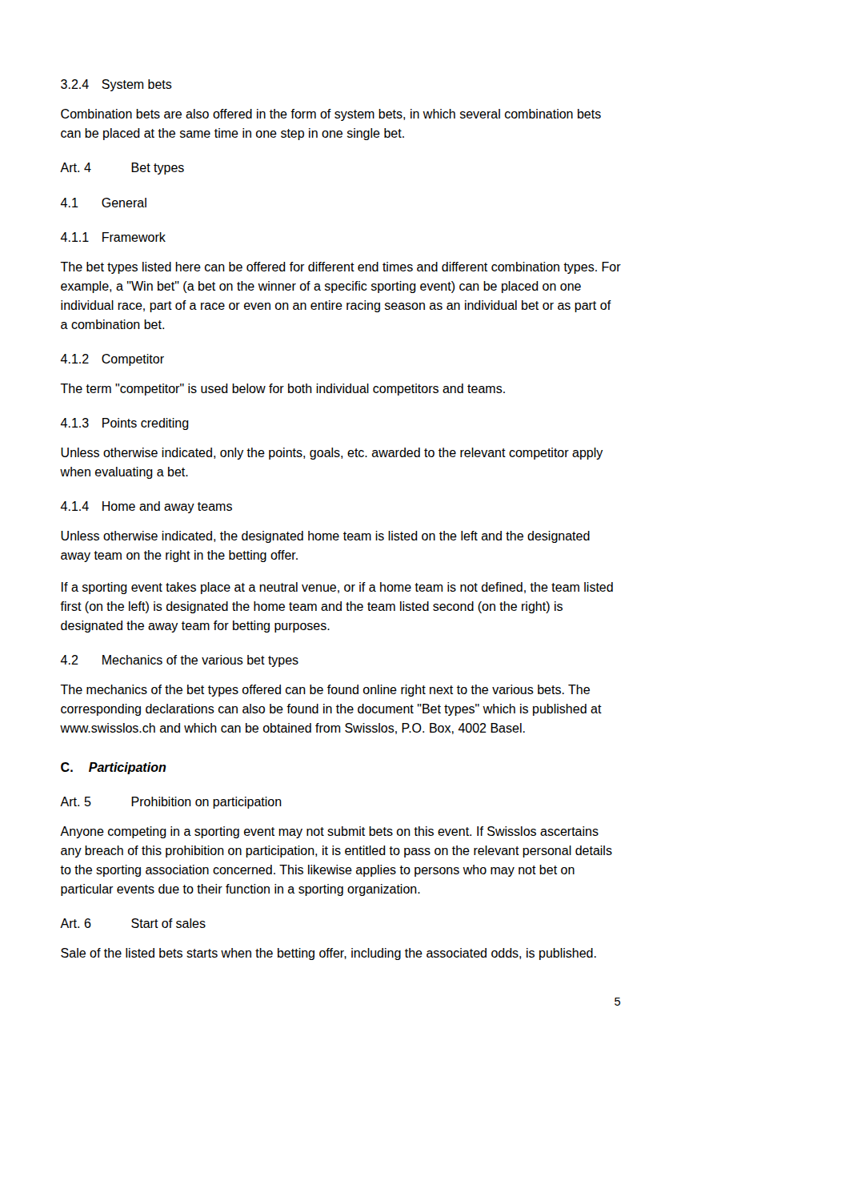3.2.4 System bets
Combination bets are also offered in the form of system bets, in which several combination bets can be placed at the same time in one step in one single bet.
Art. 4 Bet types
4.1 General
4.1.1 Framework
The bet types listed here can be offered for different end times and different combination types. For example, a "Win bet" (a bet on the winner of a specific sporting event) can be placed on one individual race, part of a race or even on an entire racing season as an individual bet or as part of a combination bet.
4.1.2 Competitor
The term "competitor" is used below for both individual competitors and teams.
4.1.3 Points crediting
Unless otherwise indicated, only the points, goals, etc. awarded to the relevant competitor apply when evaluating a bet.
4.1.4 Home and away teams
Unless otherwise indicated, the designated home team is listed on the left and the designated away team on the right in the betting offer.
If a sporting event takes place at a neutral venue, or if a home team is not defined, the team listed first (on the left) is designated the home team and the team listed second (on the right) is designated the away team for betting purposes.
4.2 Mechanics of the various bet types
The mechanics of the bet types offered can be found online right next to the various bets. The corresponding declarations can also be found in the document "Bet types" which is published at www.swisslos.ch and which can be obtained from Swisslos, P.O. Box, 4002 Basel.
C. Participation
Art. 5 Prohibition on participation
Anyone competing in a sporting event may not submit bets on this event. If Swisslos ascertains any breach of this prohibition on participation, it is entitled to pass on the relevant personal details to the sporting association concerned. This likewise applies to persons who may not bet on particular events due to their function in a sporting organization.
Art. 6 Start of sales
Sale of the listed bets starts when the betting offer, including the associated odds, is published.
5